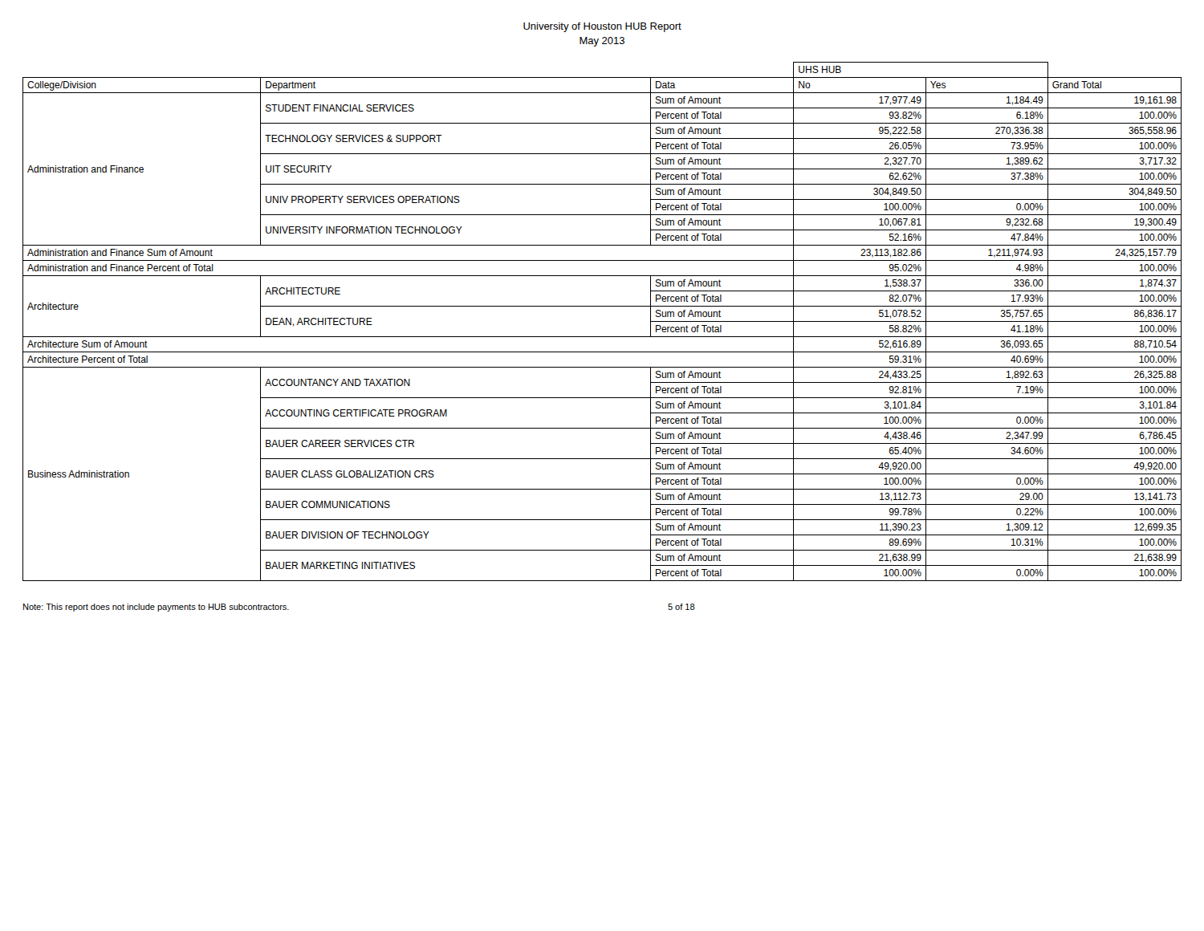University of Houston HUB Report
May 2013
| | | | UHS HUB | |
| --- | --- | --- | --- | --- |
| College/Division | Department | Data | No | Yes | Grand Total |
| Administration and Finance | STUDENT FINANCIAL SERVICES | Sum of Amount | 17,977.49 | 1,184.49 | 19,161.98 |
| Percent of Total | 93.82% | 6.18% | 100.00% |
| TECHNOLOGY SERVICES & SUPPORT | Sum of Amount | 95,222.58 | 270,336.38 | 365,558.96 |
| Percent of Total | 26.05% | 73.95% | 100.00% |
| UIT SECURITY | Sum of Amount | 2,327.70 | 1,389.62 | 3,717.32 |
| Percent of Total | 62.62% | 37.38% | 100.00% |
| UNIV PROPERTY SERVICES OPERATIONS | Sum of Amount | 304,849.50 | | 304,849.50 |
| Percent of Total | 100.00% | 0.00% | 100.00% |
| UNIVERSITY INFORMATION TECHNOLOGY | Sum of Amount | 10,067.81 | 9,232.68 | 19,300.49 |
| Percent of Total | 52.16% | 47.84% | 100.00% |
| Administration and Finance Sum of Amount | 23,113,182.86 | 1,211,974.93 | 24,325,157.79 |
| Administration and Finance Percent of Total | 95.02% | 4.98% | 100.00% |
| Architecture | ARCHITECTURE | Sum of Amount | 1,538.37 | 336.00 | 1,874.37 |
| Percent of Total | 82.07% | 17.93% | 100.00% |
| DEAN, ARCHITECTURE | Sum of Amount | 51,078.52 | 35,757.65 | 86,836.17 |
| Percent of Total | 58.82% | 41.18% | 100.00% |
| Architecture Sum of Amount | 52,616.89 | 36,093.65 | 88,710.54 |
| Architecture Percent of Total | 59.31% | 40.69% | 100.00% |
| Business Administration | ACCOUNTANCY AND TAXATION | Sum of Amount | 24,433.25 | 1,892.63 | 26,325.88 |
| Percent of Total | 92.81% | 7.19% | 100.00% |
| ACCOUNTING CERTIFICATE PROGRAM | Sum of Amount | 3,101.84 | | 3,101.84 |
| Percent of Total | 100.00% | 0.00% | 100.00% |
| BAUER CAREER SERVICES CTR | Sum of Amount | 4,438.46 | 2,347.99 | 6,786.45 |
| Percent of Total | 65.40% | 34.60% | 100.00% |
| BAUER CLASS GLOBALIZATION CRS | Sum of Amount | 49,920.00 | | 49,920.00 |
| Percent of Total | 100.00% | 0.00% | 100.00% |
| BAUER COMMUNICATIONS | Sum of Amount | 13,112.73 | 29.00 | 13,141.73 |
| Percent of Total | 99.78% | 0.22% | 100.00% |
| BAUER DIVISION OF TECHNOLOGY | Sum of Amount | 11,390.23 | 1,309.12 | 12,699.35 |
| Percent of Total | 89.69% | 10.31% | 100.00% |
| BAUER MARKETING INITIATIVES | Sum of Amount | 21,638.99 | | 21,638.99 |
| Percent of Total | 100.00% | 0.00% | 100.00% |
Note: This report does not include payments to HUB subcontractors.
5 of 18